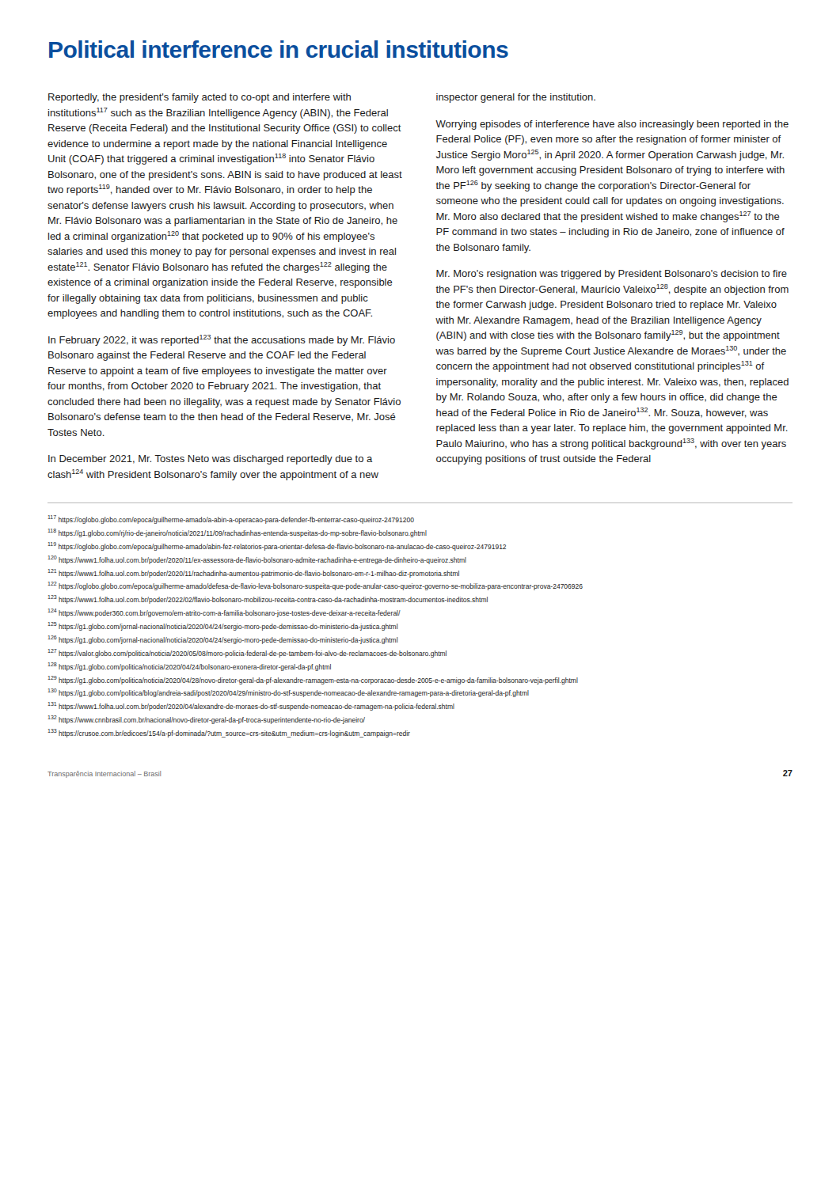Political interference in crucial institutions
Reportedly, the president's family acted to co-opt and interfere with institutions117 such as the Brazilian Intelligence Agency (ABIN), the Federal Reserve (Receita Federal) and the Institutional Security Office (GSI) to collect evidence to undermine a report made by the national Financial Intelligence Unit (COAF) that triggered a criminal investigation118 into Senator Flávio Bolsonaro, one of the president's sons. ABIN is said to have produced at least two reports119, handed over to Mr. Flávio Bolsonaro, in order to help the senator's defense lawyers crush his lawsuit. According to prosecutors, when Mr. Flávio Bolsonaro was a parliamentarian in the State of Rio de Janeiro, he led a criminal organization120 that pocketed up to 90% of his employee's salaries and used this money to pay for personal expenses and invest in real estate121. Senator Flávio Bolsonaro has refuted the charges122 alleging the existence of a criminal organization inside the Federal Reserve, responsible for illegally obtaining tax data from politicians, businessmen and public employees and handling them to control institutions, such as the COAF.
In February 2022, it was reported123 that the accusations made by Mr. Flávio Bolsonaro against the Federal Reserve and the COAF led the Federal Reserve to appoint a team of five employees to investigate the matter over four months, from October 2020 to February 2021. The investigation, that concluded there had been no illegality, was a request made by Senator Flávio Bolsonaro's defense team to the then head of the Federal Reserve, Mr. José Tostes Neto.
In December 2021, Mr. Tostes Neto was discharged reportedly due to a clash124 with President Bolsonaro's family over the appointment of a new inspector general for the institution.
Worrying episodes of interference have also increasingly been reported in the Federal Police (PF), even more so after the resignation of former minister of Justice Sergio Moro125, in April 2020. A former Operation Carwash judge, Mr. Moro left government accusing President Bolsonaro of trying to interfere with the PF126 by seeking to change the corporation's Director-General for someone who the president could call for updates on ongoing investigations. Mr. Moro also declared that the president wished to make changes127 to the PF command in two states – including in Rio de Janeiro, zone of influence of the Bolsonaro family.
Mr. Moro's resignation was triggered by President Bolsonaro's decision to fire the PF's then Director-General, Maurício Valeixo128, despite an objection from the former Carwash judge. President Bolsonaro tried to replace Mr. Valeixo with Mr. Alexandre Ramagem, head of the Brazilian Intelligence Agency (ABIN) and with close ties with the Bolsonaro family129, but the appointment was barred by the Supreme Court Justice Alexandre de Moraes130, under the concern the appointment had not observed constitutional principles131 of impersonality, morality and the public interest. Mr. Valeixo was, then, replaced by Mr. Rolando Souza, who, after only a few hours in office, did change the head of the Federal Police in Rio de Janeiro132. Mr. Souza, however, was replaced less than a year later. To replace him, the government appointed Mr. Paulo Maiurino, who has a strong political background133, with over ten years occupying positions of trust outside the Federal
117 https://oglobo.globo.com/epoca/guilherme-amado/a-abin-a-operacao-para-defender-fb-enterrar-caso-queiroz-24791200
118 https://g1.globo.com/rj/rio-de-janeiro/noticia/2021/11/09/rachadinhas-entenda-suspeitas-do-mp-sobre-flavio-bolsonaro.ghtml
119 https://oglobo.globo.com/epoca/guilherme-amado/abin-fez-relatorios-para-orientar-defesa-de-flavio-bolsonaro-na-anulacao-de-caso-queiroz-24791912
120 https://www1.folha.uol.com.br/poder/2020/11/ex-assessora-de-flavio-bolsonaro-admite-rachadinha-e-entrega-de-dinheiro-a-queiroz.shtml
121 https://www1.folha.uol.com.br/poder/2020/11/rachadinha-aumentou-patrimonio-de-flavio-bolsonaro-em-r-1-milhao-diz-promotoria.shtml
122 https://oglobo.globo.com/epoca/guilherme-amado/defesa-de-flavio-leva-bolsonaro-suspeita-que-pode-anular-caso-queiroz-governo-se-mobiliza-para-encontrar-prova-24706926
123 https://www1.folha.uol.com.br/poder/2022/02/flavio-bolsonaro-mobilizou-receita-contra-caso-da-rachadinha-mostram-documentos-ineditos.shtml
124 https://www.poder360.com.br/governo/em-atrito-com-a-familia-bolsonaro-jose-tostes-deve-deixar-a-receita-federal/
125 https://g1.globo.com/jornal-nacional/noticia/2020/04/24/sergio-moro-pede-demissao-do-ministerio-da-justica.ghtml
126 https://g1.globo.com/jornal-nacional/noticia/2020/04/24/sergio-moro-pede-demissao-do-ministerio-da-justica.ghtml
127 https://valor.globo.com/politica/noticia/2020/05/08/moro-policia-federal-de-pe-tambem-foi-alvo-de-reclamacoes-de-bolsonaro.ghtml
128 https://g1.globo.com/politica/noticia/2020/04/24/bolsonaro-exonera-diretor-geral-da-pf.ghtml
129 https://g1.globo.com/politica/noticia/2020/04/28/novo-diretor-geral-da-pf-alexandre-ramagem-esta-na-corporacao-desde-2005-e-e-amigo-da-familia-bolsonaro-veja-perfil.ghtml
130 https://g1.globo.com/politica/blog/andreia-sadi/post/2020/04/29/ministro-do-stf-suspende-nomeacao-de-alexandre-ramagem-para-a-diretoria-geral-da-pf.ghtml
131 https://www1.folha.uol.com.br/poder/2020/04/alexandre-de-moraes-do-stf-suspende-nomeacao-de-ramagem-na-policia-federal.shtml
132 https://www.cnnbrasil.com.br/nacional/novo-diretor-geral-da-pf-troca-superintendente-no-rio-de-janeiro/
133 https://crusoe.com.br/edicoes/154/a-pf-dominada/?utm_source=crs-site&utm_medium=crs-login&utm_campaign=redir
Transparência Internacional – Brasil 27